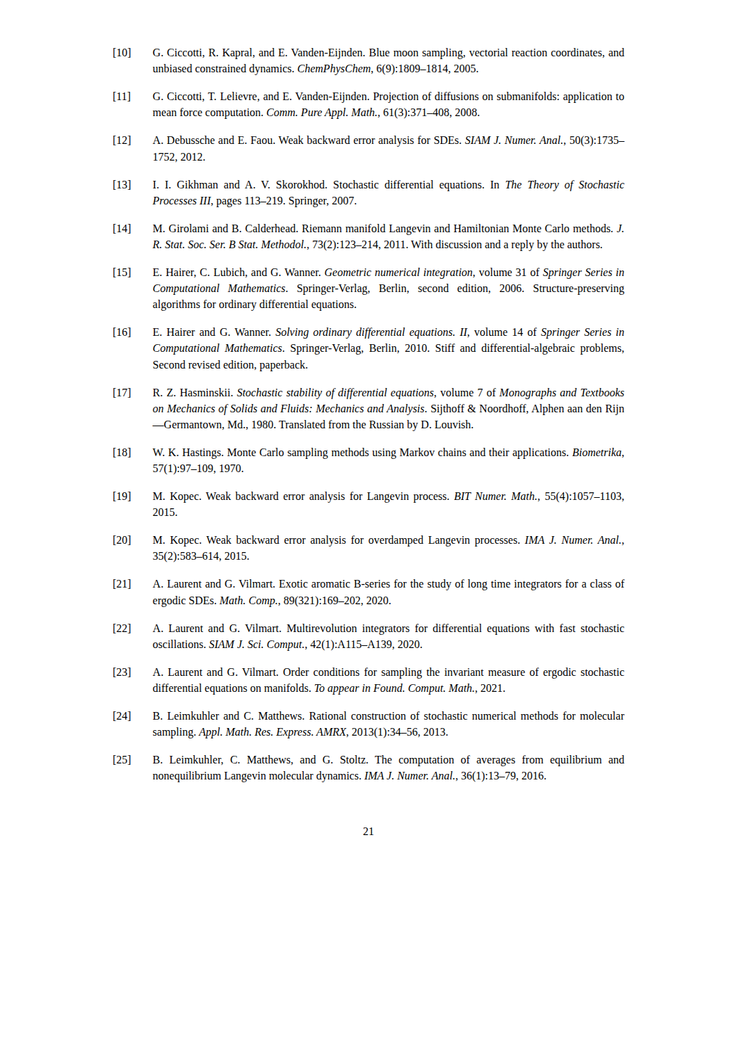[10] G. Ciccotti, R. Kapral, and E. Vanden-Eijnden. Blue moon sampling, vectorial reaction coordinates, and unbiased constrained dynamics. ChemPhysChem, 6(9):1809–1814, 2005.
[11] G. Ciccotti, T. Lelievre, and E. Vanden-Eijnden. Projection of diffusions on submanifolds: application to mean force computation. Comm. Pure Appl. Math., 61(3):371–408, 2008.
[12] A. Debussche and E. Faou. Weak backward error analysis for SDEs. SIAM J. Numer. Anal., 50(3):1735–1752, 2012.
[13] I. I. Gikhman and A. V. Skorokhod. Stochastic differential equations. In The Theory of Stochastic Processes III, pages 113–219. Springer, 2007.
[14] M. Girolami and B. Calderhead. Riemann manifold Langevin and Hamiltonian Monte Carlo methods. J. R. Stat. Soc. Ser. B Stat. Methodol., 73(2):123–214, 2011. With discussion and a reply by the authors.
[15] E. Hairer, C. Lubich, and G. Wanner. Geometric numerical integration, volume 31 of Springer Series in Computational Mathematics. Springer-Verlag, Berlin, second edition, 2006. Structure-preserving algorithms for ordinary differential equations.
[16] E. Hairer and G. Wanner. Solving ordinary differential equations. II, volume 14 of Springer Series in Computational Mathematics. Springer-Verlag, Berlin, 2010. Stiff and differential-algebraic problems, Second revised edition, paperback.
[17] R. Z. Hasminskii. Stochastic stability of differential equations, volume 7 of Monographs and Textbooks on Mechanics of Solids and Fluids: Mechanics and Analysis. Sijthoff & Noordhoff, Alphen aan den Rijn—Germantown, Md., 1980. Translated from the Russian by D. Louvish.
[18] W. K. Hastings. Monte Carlo sampling methods using Markov chains and their applications. Biometrika, 57(1):97–109, 1970.
[19] M. Kopec. Weak backward error analysis for Langevin process. BIT Numer. Math., 55(4):1057–1103, 2015.
[20] M. Kopec. Weak backward error analysis for overdamped Langevin processes. IMA J. Numer. Anal., 35(2):583–614, 2015.
[21] A. Laurent and G. Vilmart. Exotic aromatic B-series for the study of long time integrators for a class of ergodic SDEs. Math. Comp., 89(321):169–202, 2020.
[22] A. Laurent and G. Vilmart. Multirevolution integrators for differential equations with fast stochastic oscillations. SIAM J. Sci. Comput., 42(1):A115–A139, 2020.
[23] A. Laurent and G. Vilmart. Order conditions for sampling the invariant measure of ergodic stochastic differential equations on manifolds. To appear in Found. Comput. Math., 2021.
[24] B. Leimkuhler and C. Matthews. Rational construction of stochastic numerical methods for molecular sampling. Appl. Math. Res. Express. AMRX, 2013(1):34–56, 2013.
[25] B. Leimkuhler, C. Matthews, and G. Stoltz. The computation of averages from equilibrium and nonequilibrium Langevin molecular dynamics. IMA J. Numer. Anal., 36(1):13–79, 2016.
21